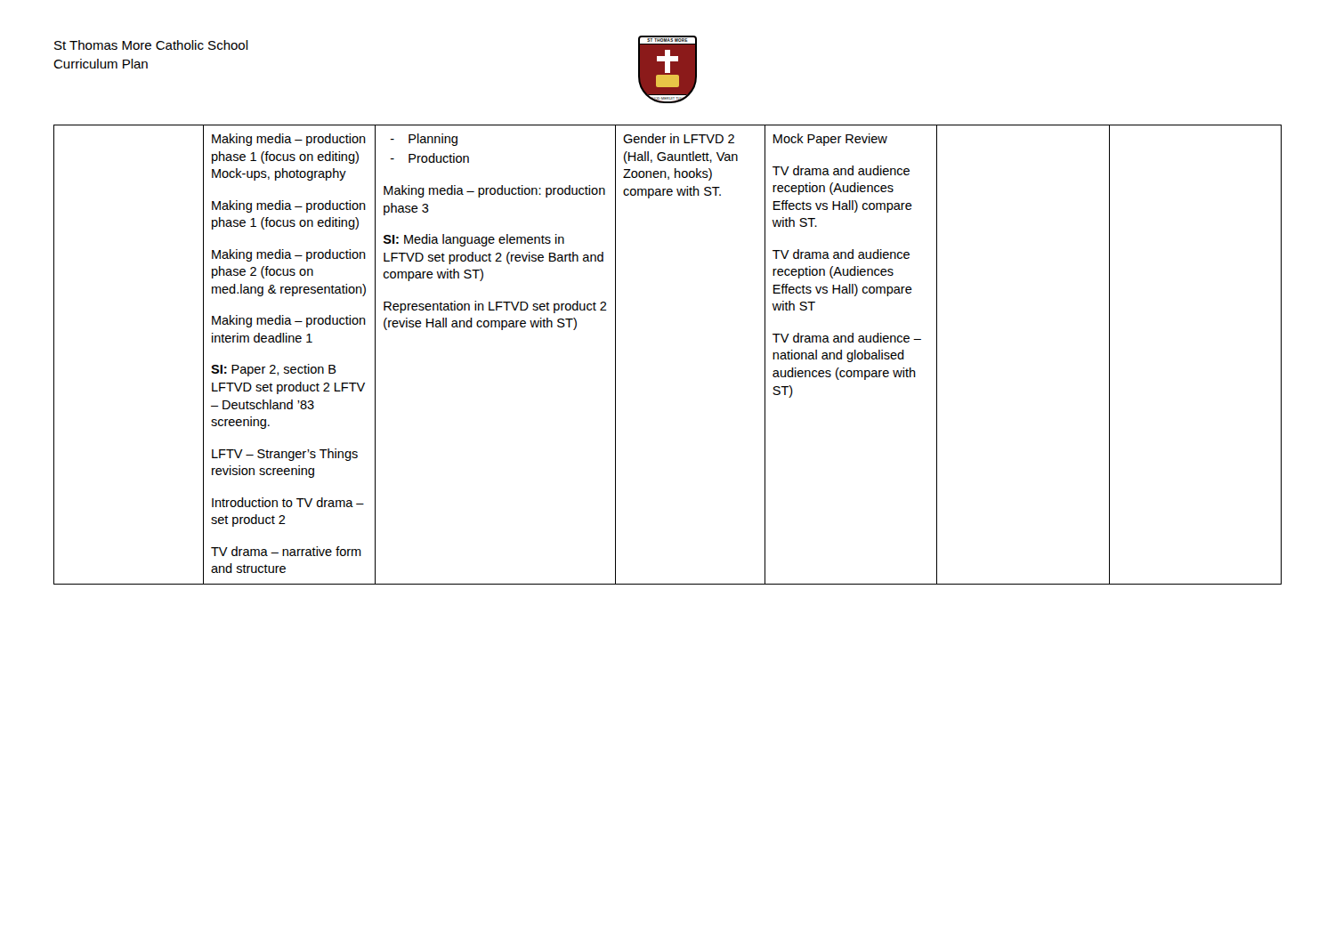St Thomas More Catholic School
Curriculum Plan
ST THOMAS MORE
QUOD MERUIT TULIT
| | Making media – production phase 1 (focus on editing) Mock-ups, photography Making media – production phase 1 (focus on editing) Making media – production phase 2 (focus on med.lang & representation) Making media – production interim deadline 1 SI: Paper 2, section B LFTVD set product 2 LFTV – Deutschland ’83 screening. LFTV – Stranger’s Things revision screening Introduction to TV drama – set product 2 TV drama – narrative form and structure | Planning Production Making media – production: production phase 3 SI: Media language elements in LFTVD set product 2 (revise Barth and compare with ST) Representation in LFTVD set product 2 (revise Hall and compare with ST) | Gender in LFTVD 2 (Hall, Gauntlett, Van Zoonen, hooks) compare with ST. | Mock Paper Review TV drama and audience reception (Audiences Effects vs Hall) compare with ST. TV drama and audience reception (Audiences Effects vs Hall) compare with ST TV drama and audience – national and globalised audiences (compare with ST) | | |